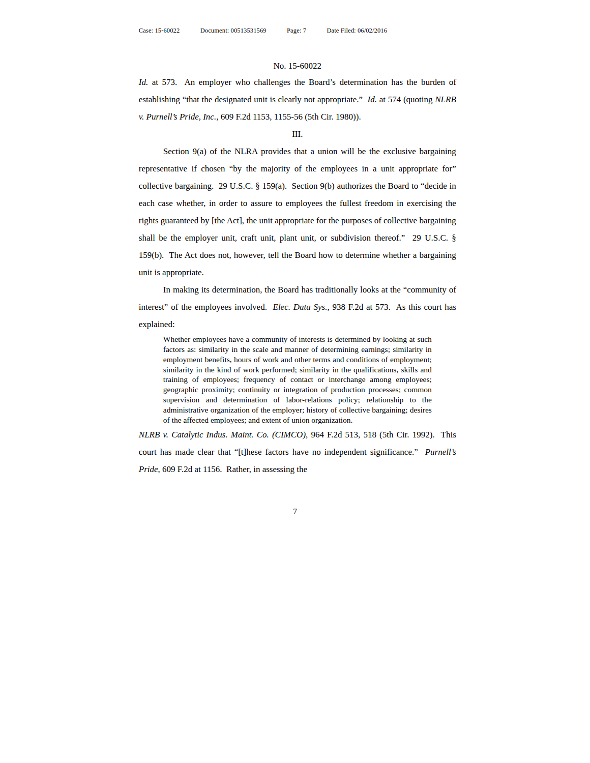Case: 15-60022 Document: 00513531569 Page: 7 Date Filed: 06/02/2016
No. 15-60022
Id. at 573. An employer who challenges the Board’s determination has the burden of establishing “that the designated unit is clearly not appropriate.” Id. at 574 (quoting NLRB v. Purnell’s Pride, Inc., 609 F.2d 1153, 1155-56 (5th Cir. 1980)).
III.
Section 9(a) of the NLRA provides that a union will be the exclusive bargaining representative if chosen “by the majority of the employees in a unit appropriate for” collective bargaining. 29 U.S.C. § 159(a). Section 9(b) authorizes the Board to “decide in each case whether, in order to assure to employees the fullest freedom in exercising the rights guaranteed by [the Act], the unit appropriate for the purposes of collective bargaining shall be the employer unit, craft unit, plant unit, or subdivision thereof.” 29 U.S.C. § 159(b). The Act does not, however, tell the Board how to determine whether a bargaining unit is appropriate.
In making its determination, the Board has traditionally looks at the “community of interest” of the employees involved. Elec. Data Sys., 938 F.2d at 573. As this court has explained:
Whether employees have a community of interests is determined by looking at such factors as: similarity in the scale and manner of determining earnings; similarity in employment benefits, hours of work and other terms and conditions of employment; similarity in the kind of work performed; similarity in the qualifications, skills and training of employees; frequency of contact or interchange among employees; geographic proximity; continuity or integration of production processes; common supervision and determination of labor-relations policy; relationship to the administrative organization of the employer; history of collective bargaining; desires of the affected employees; and extent of union organization.
NLRB v. Catalytic Indus. Maint. Co. (CIMCO), 964 F.2d 513, 518 (5th Cir. 1992). This court has made clear that “[t]hese factors have no independent significance.” Purnell’s Pride, 609 F.2d at 1156. Rather, in assessing the
7